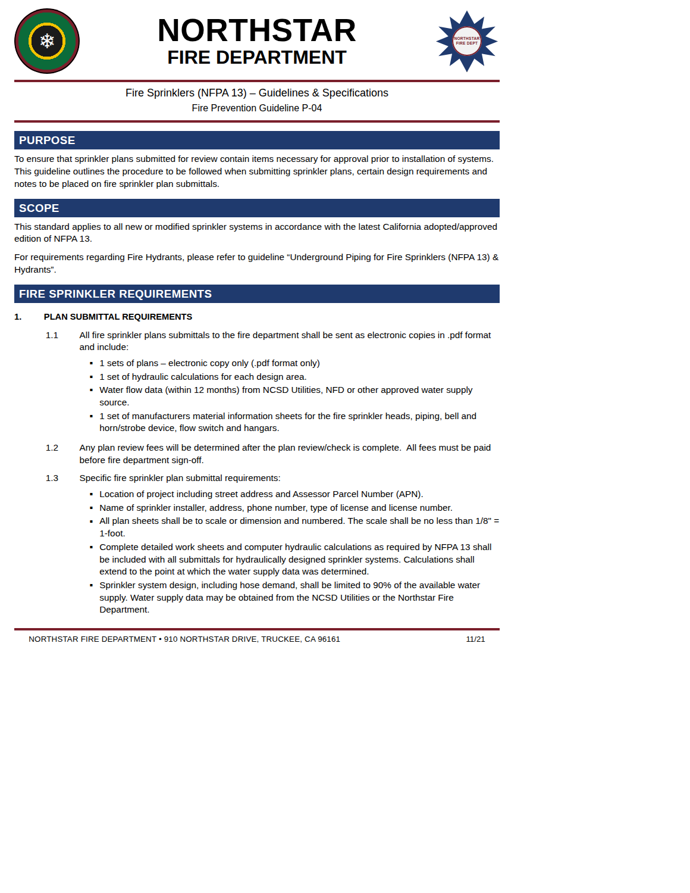NORTHSTAR
FIRE DEPARTMENT
Fire Sprinklers (NFPA 13) – Guidelines & Specifications
Fire Prevention Guideline P-04
PURPOSE
To ensure that sprinkler plans submitted for review contain items necessary for approval prior to installation of systems. This guideline outlines the procedure to be followed when submitting sprinkler plans, certain design requirements and notes to be placed on fire sprinkler plan submittals.
SCOPE
This standard applies to all new or modified sprinkler systems in accordance with the latest California adopted/approved edition of NFPA 13.
For requirements regarding Fire Hydrants, please refer to guideline “Underground Piping for Fire Sprinklers (NFPA 13) & Hydrants”.
FIRE SPRINKLER REQUIREMENTS
1. PLAN SUBMITTAL REQUIREMENTS
1.1
All fire sprinkler plans submittals to the fire department shall be sent as electronic copies in .pdf format and include:
1 sets of plans – electronic copy only (.pdf format only)
1 set of hydraulic calculations for each design area.
Water flow data (within 12 months) from NCSD Utilities, NFD or other approved water supply source.
1 set of manufacturers material information sheets for the fire sprinkler heads, piping, bell and horn/strobe device, flow switch and hangars.
1.2
Any plan review fees will be determined after the plan review/check is complete. All fees must be paid before fire department sign-off.
1.3
Specific fire sprinkler plan submittal requirements:
Location of project including street address and Assessor Parcel Number (APN).
Name of sprinkler installer, address, phone number, type of license and license number.
All plan sheets shall be to scale or dimension and numbered. The scale shall be no less than 1/8" = 1-foot.
Complete detailed work sheets and computer hydraulic calculations as required by NFPA 13 shall be included with all submittals for hydraulically designed sprinkler systems. Calculations shall extend to the point at which the water supply data was determined.
Sprinkler system design, including hose demand, shall be limited to 90% of the available water supply. Water supply data may be obtained from the NCSD Utilities or the Northstar Fire Department.
NORTHSTAR FIRE DEPARTMENT • 910 NORTHSTAR DRIVE, TRUCKEE, CA 96161 11/21